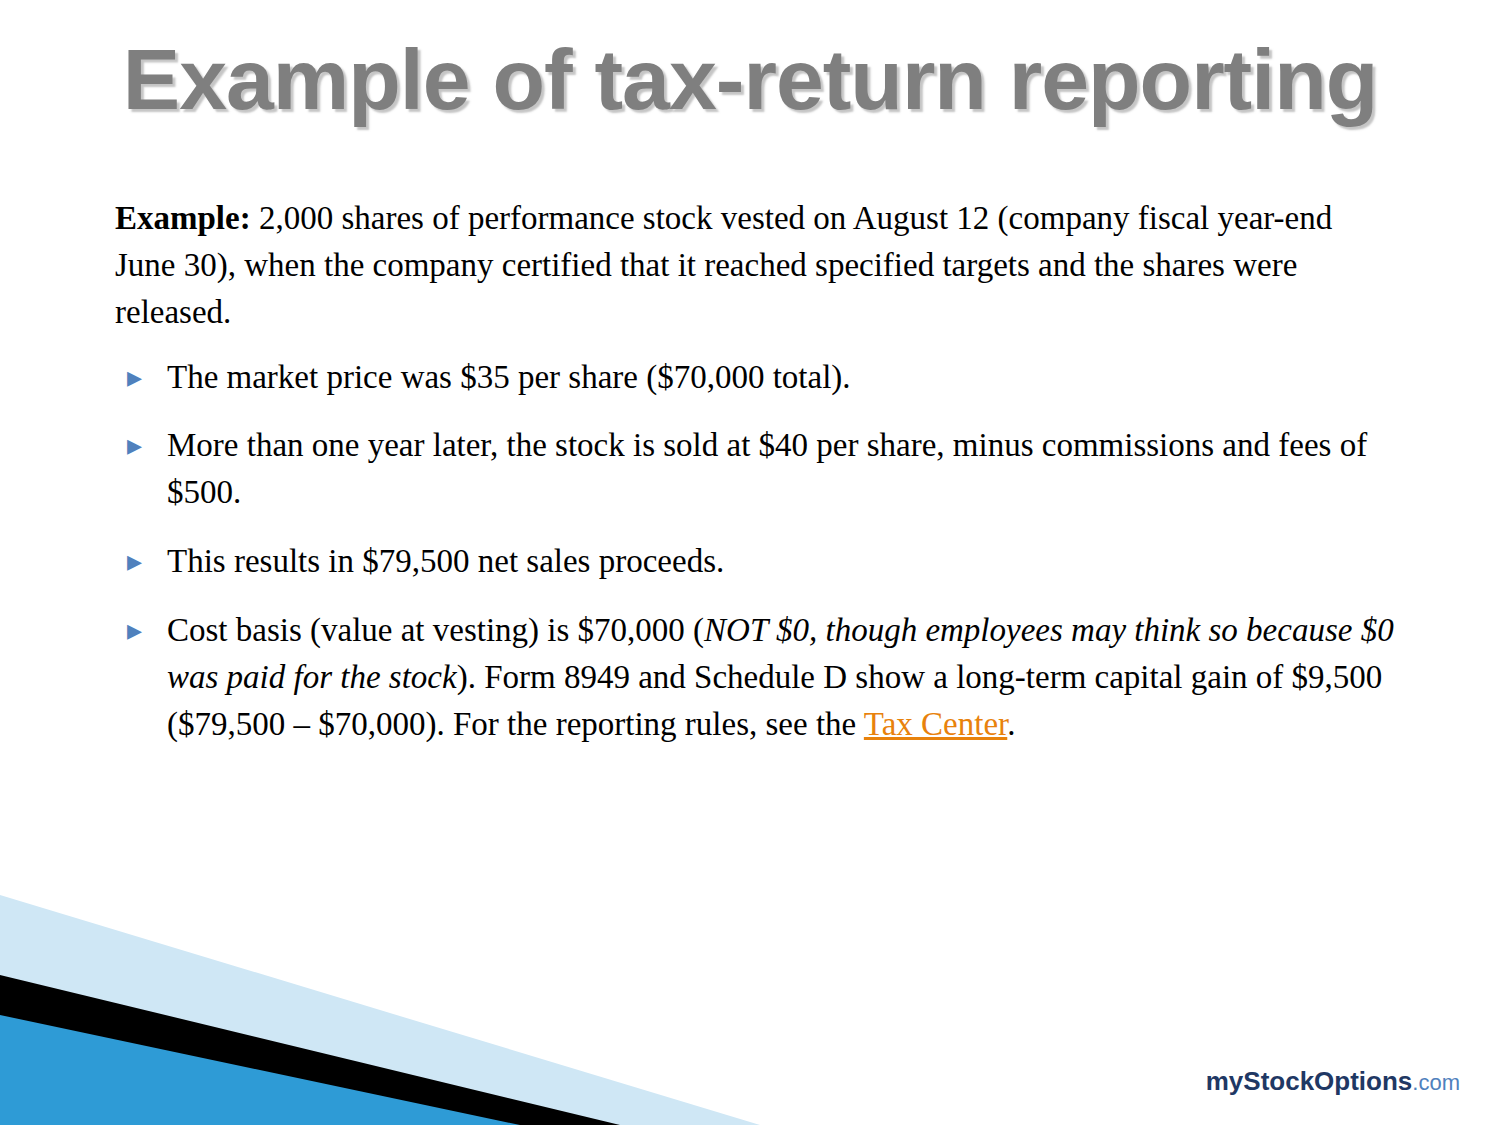Example of tax-return reporting
Example: 2,000 shares of performance stock vested on August 12 (company fiscal year-end June 30), when the company certified that it reached specified targets and the shares were released.
The market price was $35 per share ($70,000 total).
More than one year later, the stock is sold at $40 per share, minus commissions and fees of $500.
This results in $79,500 net sales proceeds.
Cost basis (value at vesting) is $70,000 (NOT $0, though employees may think so because $0 was paid for the stock). Form 8949 and Schedule D show a long-term capital gain of $9,500 ($79,500 – $70,000). For the reporting rules, see the Tax Center.
my StockOptions.com